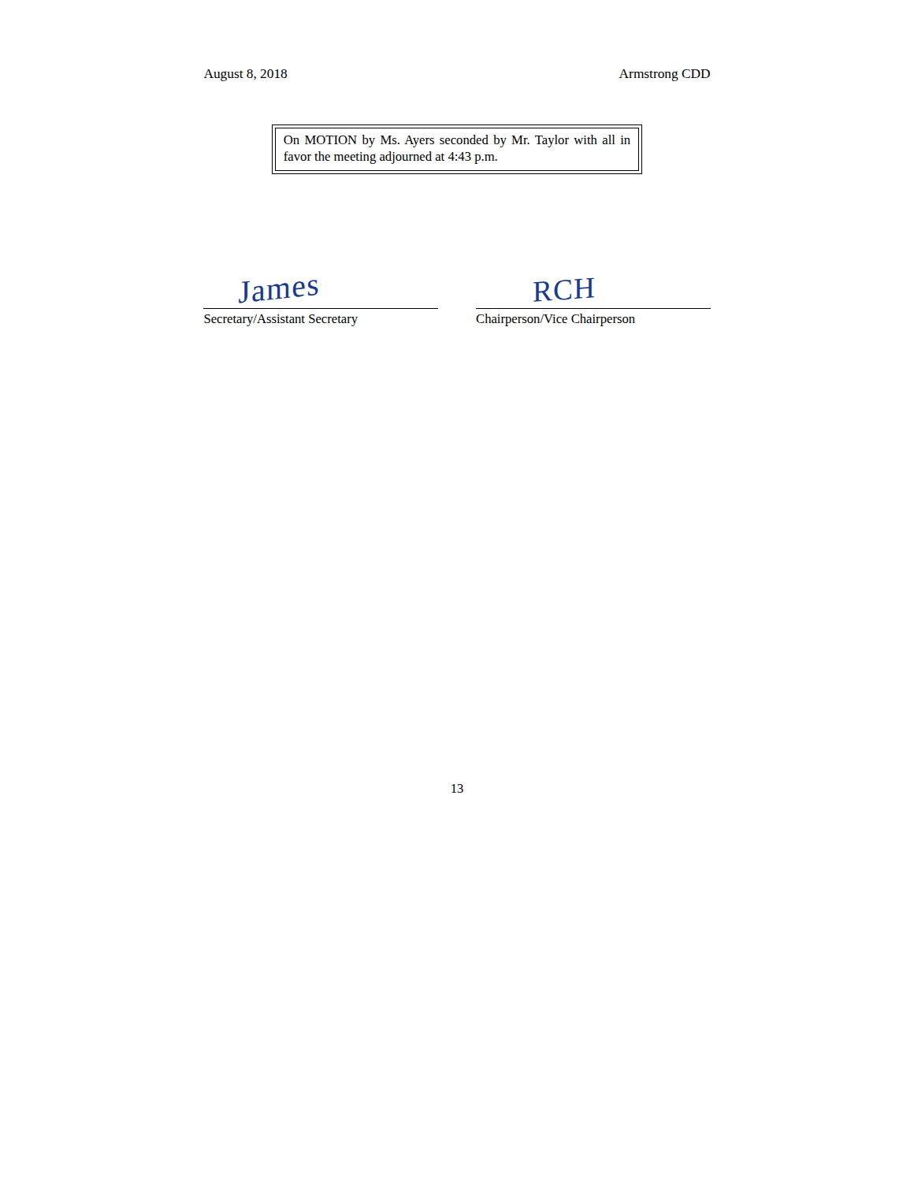August 8, 2018
Armstrong CDD
On MOTION by Ms. Ayers seconded by Mr. Taylor with all in favor the meeting adjourned at 4:43 p.m.
J a m e s
Secretary/Assistant Secretary
R C H
Chairperson/Vice Chairperson
13